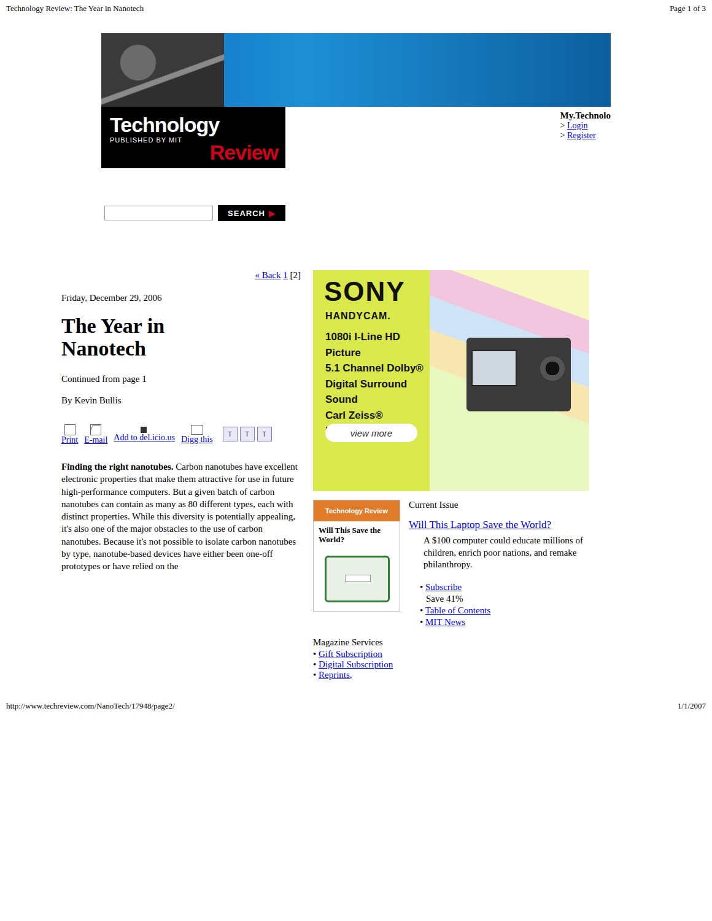Technology Review: The Year in Nanotech
Page 1 of 3
Technology
PUBLISHED BY MIT
Review
My.Technolo
> Login
> Register
SEARCH ▶
« Back 1 [2]
Friday, December 29, 2006
The Year in
Nanotech
Continued from page 1
By Kevin Bullis
Print
E-mail
Add to del.icio.us
Digg this
T
T
T
Finding the right nanotubes. Carbon nanotubes have excellent electronic properties that make them attractive for use in future high-performance computers. But a given batch of carbon nanotubes can contain as many as 80 different types, each with distinct properties. While this diversity is potentially appealing, it's also one of the major obstacles to the use of carbon nanotubes. Because it's not possible to isolate carbon nanotubes by type, nanotube-based devices have either been one-off prototypes or have relied on the
SONY
HANDYCAM.
1080i I-Line HD
Picture
5.1 Channel Dolby®
Digital Surround
Sound
Carl Zeiss®
Lens
view more
Technology Review
Will This Save the World?
Current Issue
Will This Laptop Save the World?
A $100 computer could educate millions of children, enrich poor nations, and remake philanthropy.
• Subscribe
Save 41%
• Table of Contents
• MIT News
Magazine Services
• Gift Subscription
• Digital Subscription
• Reprints,
http://www.techreview.com/NanoTech/17948/page2/
1/1/2007